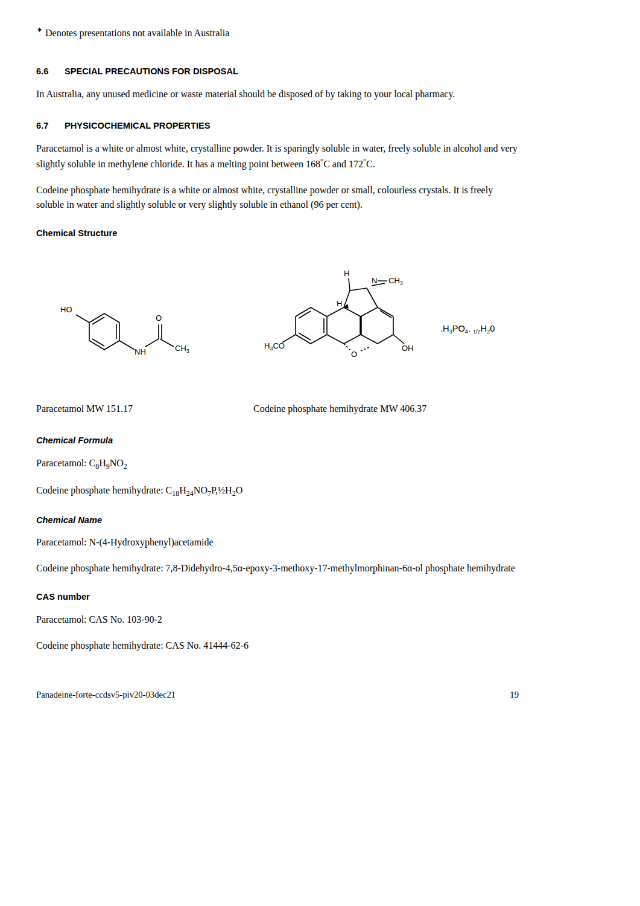✦ Denotes presentations not available in Australia
6.6 SPECIAL PRECAUTIONS FOR DISPOSAL
In Australia, any unused medicine or waste material should be disposed of by taking to your local pharmacy.
6.7 PHYSICOCHEMICAL PROPERTIES
Paracetamol is a white or almost white, crystalline powder. It is sparingly soluble in water, freely soluble in alcohol and very slightly soluble in methylene chloride. It has a melting point between 168°C and 172°C.
Codeine phosphate hemihydrate is a white or almost white, crystalline powder or small, colourless crystals. It is freely soluble in water and slightly soluble or very slightly soluble in ethanol (96 per cent).
Chemical Structure
HO NH O CH3
H N CH3 H H3CO O OH .H3PO4. 1/2H20
Paracetamol MW 151.17
Codeine phosphate hemihydrate MW 406.37
Chemical Formula
Paracetamol: C8H9NO2
Codeine phosphate hemihydrate: C18H24NO7P,½H2O
Chemical Name
Paracetamol: N-(4-Hydroxyphenyl)acetamide
Codeine phosphate hemihydrate: 7,8-Didehydro-4,5α-epoxy-3-methoxy-17-methylmorphinan-6α-ol phosphate hemihydrate
CAS number
Paracetamol: CAS No. 103-90-2
Codeine phosphate hemihydrate: CAS No. 41444-62-6
Panadeine-forte-ccdsv5-piv20-03dec21 19